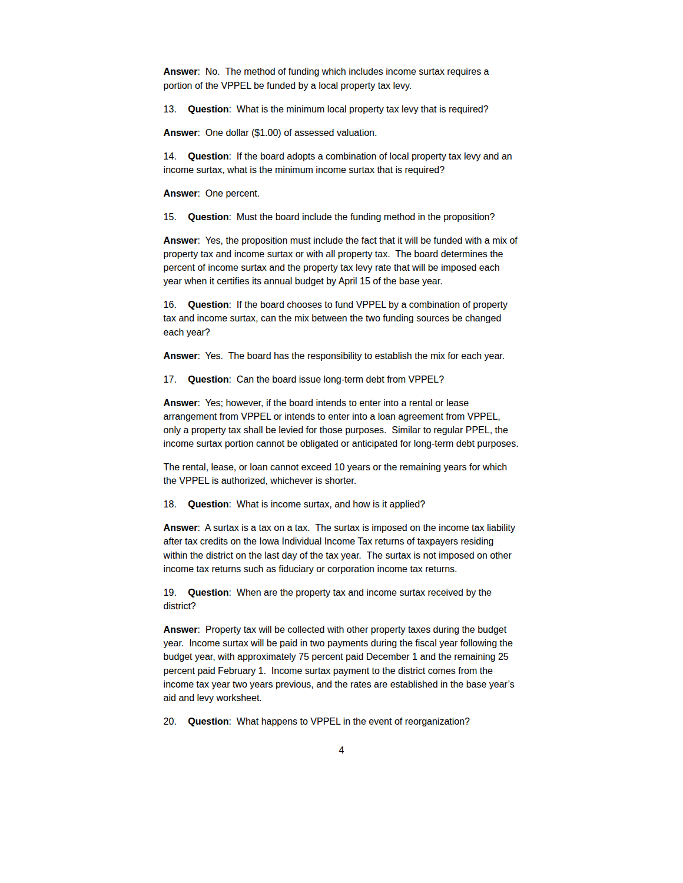Answer: No. The method of funding which includes income surtax requires a portion of the VPPEL be funded by a local property tax levy.
13. Question: What is the minimum local property tax levy that is required?
Answer: One dollar ($1.00) of assessed valuation.
14. Question: If the board adopts a combination of local property tax levy and an income surtax, what is the minimum income surtax that is required?
Answer: One percent.
15. Question: Must the board include the funding method in the proposition?
Answer: Yes, the proposition must include the fact that it will be funded with a mix of property tax and income surtax or with all property tax. The board determines the percent of income surtax and the property tax levy rate that will be imposed each year when it certifies its annual budget by April 15 of the base year.
16. Question: If the board chooses to fund VPPEL by a combination of property tax and income surtax, can the mix between the two funding sources be changed each year?
Answer: Yes. The board has the responsibility to establish the mix for each year.
17. Question: Can the board issue long-term debt from VPPEL?
Answer: Yes; however, if the board intends to enter into a rental or lease arrangement from VPPEL or intends to enter into a loan agreement from VPPEL, only a property tax shall be levied for those purposes. Similar to regular PPEL, the income surtax portion cannot be obligated or anticipated for long-term debt purposes.
The rental, lease, or loan cannot exceed 10 years or the remaining years for which the VPPEL is authorized, whichever is shorter.
18. Question: What is income surtax, and how is it applied?
Answer: A surtax is a tax on a tax. The surtax is imposed on the income tax liability after tax credits on the Iowa Individual Income Tax returns of taxpayers residing within the district on the last day of the tax year. The surtax is not imposed on other income tax returns such as fiduciary or corporation income tax returns.
19. Question: When are the property tax and income surtax received by the district?
Answer: Property tax will be collected with other property taxes during the budget year. Income surtax will be paid in two payments during the fiscal year following the budget year, with approximately 75 percent paid December 1 and the remaining 25 percent paid February 1. Income surtax payment to the district comes from the income tax year two years previous, and the rates are established in the base year’s aid and levy worksheet.
20. Question: What happens to VPPEL in the event of reorganization?
4